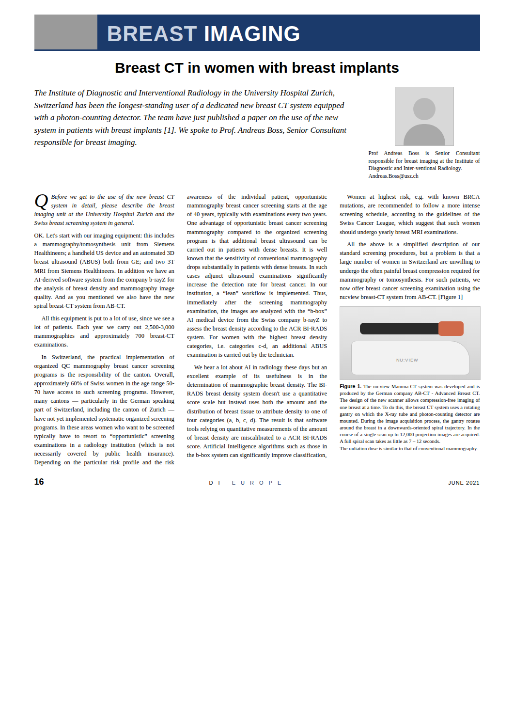BREAST IMAGING
Breast CT in women with breast implants
The Institute of Diagnostic and Interventional Radiology in the University Hospital Zurich, Switzerland has been the longest-standing user of a dedicated new breast CT system equipped with a photon-counting detector. The team have just published a paper on the use of the new system in patients with breast implants [1]. We spoke to Prof. Andreas Boss, Senior Consultant responsible for breast imaging.
Prof Andreas Boss is Senior Consultant responsible for breast imaging at the Institute of Diagnostic and Inter-ventional Radiology.
Andreas.Boss@usz.ch
QBefore we get to the use of the new breast CT system in detail, please describe the breast imaging unit at the University Hospital Zurich and the Swiss breast screening system in general.
OK. Let's start with our imaging equipment: this includes a mammography/tomosynthesis unit from Siemens Healthineers; a handheld US device and an automated 3D breast ultrasound (ABUS) both from GE; and two 3T MRI from Siemens Healthineers. In addition we have an AI-derived software system from the company b-rayZ for the analysis of breast density and mammography image quality. And as you mentioned we also have the new spiral breast-CT system from AB-CT.
All this equipment is put to a lot of use, since we see a lot of patients. Each year we carry out 2,500-3,000 mammographies and approximately 700 breast-CT examinations.
In Switzerland, the practical implementation of organized QC mammography breast cancer screening programs is the responsibility of the canton. Overall, approximately 60% of Swiss women in the age range 50-70 have access to such screening programs. However, many cantons — particularly in the German speaking part of Switzerland, including the canton of Zurich — have not yet implemented systematic organized screening programs. In these areas women who want to be screened typically have to resort to “opportunistic” screening examinations in a radiology institution (which is not necessarily covered by public health insurance). Depending on the particular risk profile and the risk awareness of the individual patient, opportunistic mammography breast cancer screening starts at the age of 40 years, typically with examinations every two years. One advantage of opportunistic breast cancer screening mammography compared to the organized screening program is that additional breast ultrasound can be carried out in patients with dense breasts. It is well known that the sensitivity of conventional mammography drops substantially in patients with dense breasts. In such cases adjunct ultrasound examinations significantly increase the detection rate for breast cancer. In our institution, a “lean” workflow is implemented. Thus, immediately after the screening mammography examination, the images are analyzed with the “b-box” AI medical device from the Swiss company b-rayZ to assess the breast density according to the ACR BI-RADS system. For women with the highest breast density categories, i.e. categories c-d, an additional ABUS examination is carried out by the technician.
We hear a lot about AI in radiology these days but an excellent example of its usefulness is in the determination of mammographic breast density. The BI-RADS breast density system doesn't use a quantitative score scale but instead uses both the amount and the distribution of breast tissue to attribute density to one of four categories (a, b, c, d). The result is that software tools relying on quantitative measurements of the amount of breast density are miscalibrated to a ACR BI-RADS score. Artificial Intelligence algorithms such as those in the b-box system can significantly improve classification,
Women at highest risk, e.g. with known BRCA mutations, are recommended to follow a more intense screening schedule, according to the guidelines of the Swiss Cancer League, which suggest that such women should undergo yearly breast MRI examinations.
All the above is a simplified description of our standard screening procedures, but a problem is that a large number of women in Switzerland are unwilling to undergo the often painful breast compression required for mammography or tomosynthesis. For such patients, we now offer breast cancer screening examination using the nu:view breast-CT system from AB-CT. [Figure 1]
NU:VIEW
Figure 1. The nu:view Mamma-CT system was developed and is produced by the German company AB-CT - Advanced Breast CT. The design of the new scanner allows compression-free imaging of one breast at a time. To do this, the breast CT system uses a rotating gantry on which the X-ray tube and photon-counting detector are mounted. During the image acquisition process, the gantry rotates around the breast in a downwards-oriented spiral trajectory. In the course of a single scan up to 12,000 projection images are acquired. A full spiral scan takes as little as 7 – 12 seconds.
The radiation dose is similar to that of conventional mammography.
16
D I E U R O P E
JUNE 2021